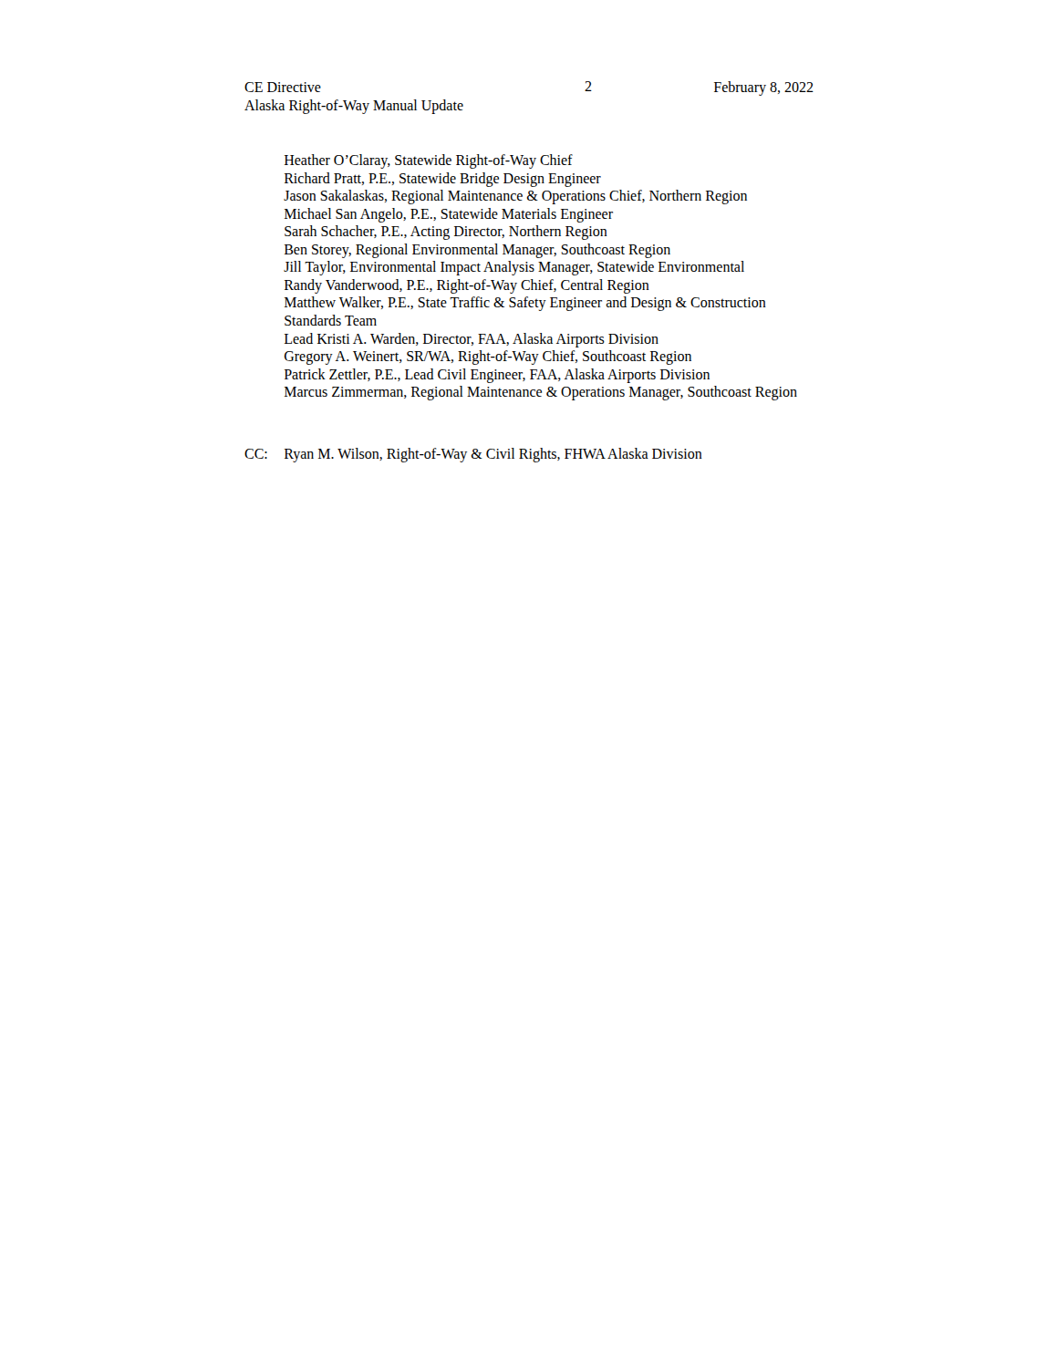CE Directive
Alaska Right-of-Way Manual Update
2
February 8, 2022
Heather O’Claray, Statewide Right-of-Way Chief
Richard Pratt, P.E., Statewide Bridge Design Engineer
Jason Sakalaskas, Regional Maintenance & Operations Chief, Northern Region
Michael San Angelo, P.E., Statewide Materials Engineer
Sarah Schacher, P.E., Acting Director, Northern Region
Ben Storey, Regional Environmental Manager, Southcoast Region
Jill Taylor, Environmental Impact Analysis Manager, Statewide Environmental
Randy Vanderwood, P.E., Right-of-Way Chief, Central Region
Matthew Walker, P.E., State Traffic & Safety Engineer and Design & Construction Standards Team
Lead Kristi A. Warden, Director, FAA, Alaska Airports Division
Gregory A. Weinert, SR/WA, Right-of-Way Chief, Southcoast Region
Patrick Zettler, P.E., Lead Civil Engineer, FAA, Alaska Airports Division
Marcus Zimmerman, Regional Maintenance & Operations Manager, Southcoast Region
CC:
Ryan M. Wilson, Right-of-Way & Civil Rights, FHWA Alaska Division